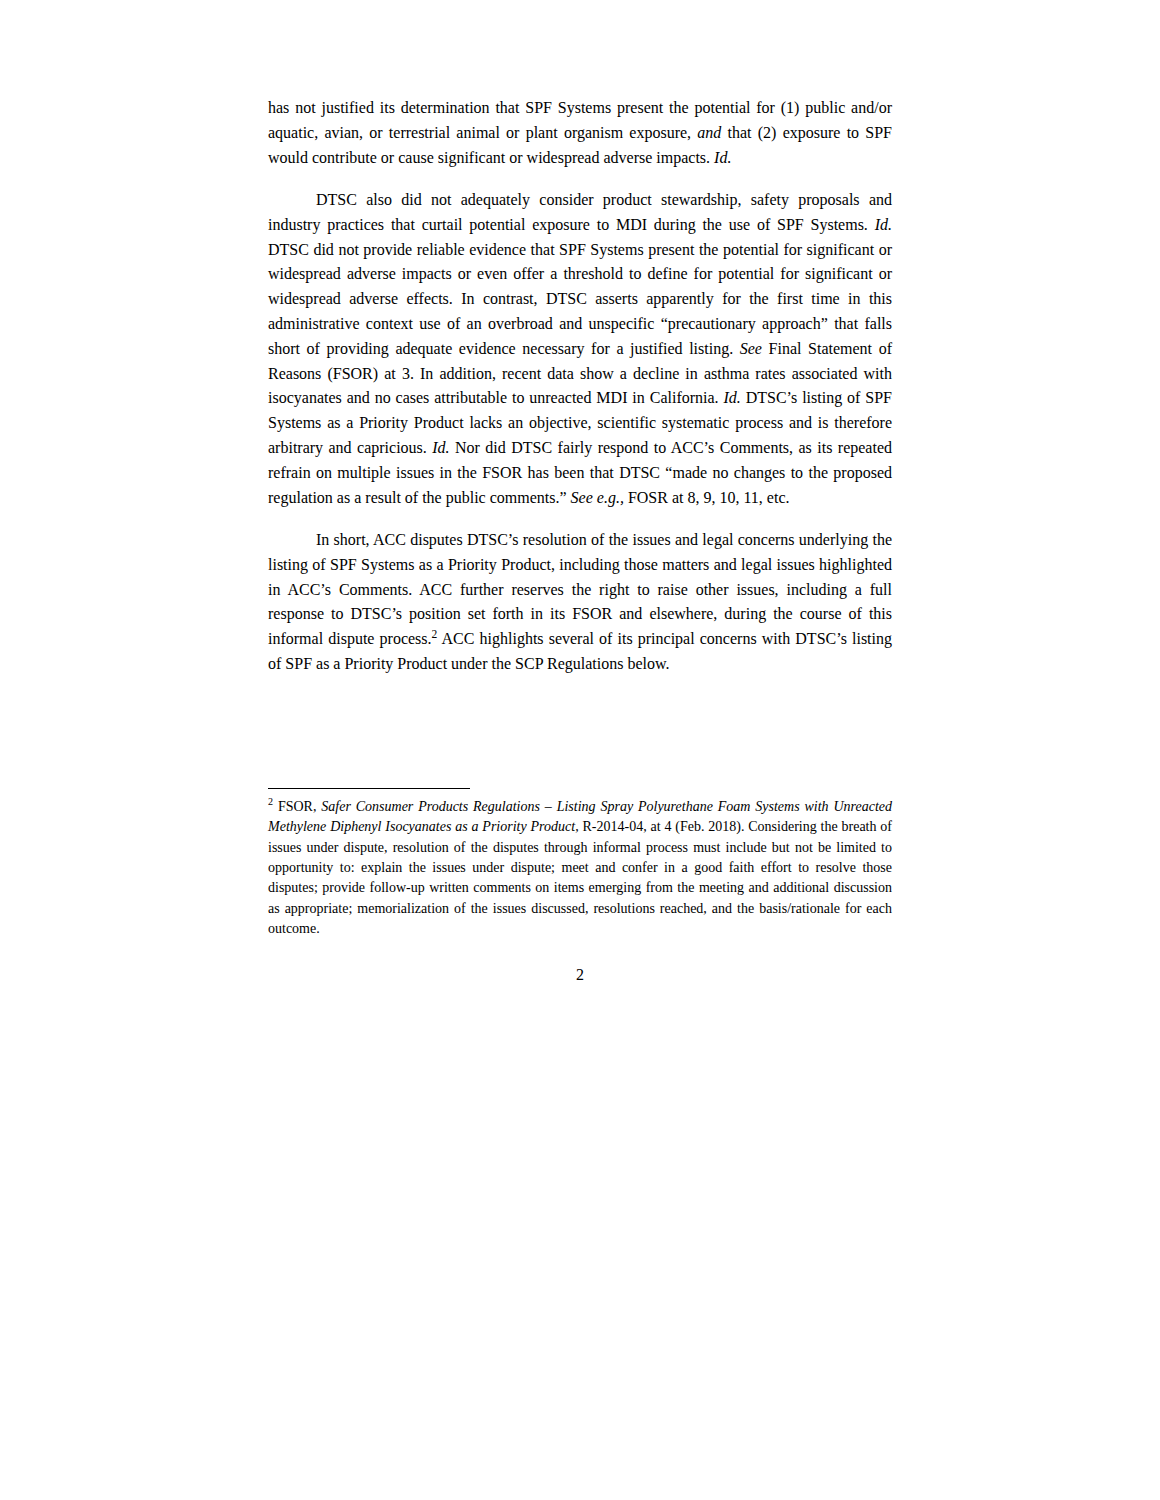has not justified its determination that SPF Systems present the potential for (1) public and/or aquatic, avian, or terrestrial animal or plant organism exposure, and that (2) exposure to SPF would contribute or cause significant or widespread adverse impacts. Id.
DTSC also did not adequately consider product stewardship, safety proposals and industry practices that curtail potential exposure to MDI during the use of SPF Systems. Id. DTSC did not provide reliable evidence that SPF Systems present the potential for significant or widespread adverse impacts or even offer a threshold to define for potential for significant or widespread adverse effects. In contrast, DTSC asserts apparently for the first time in this administrative context use of an overbroad and unspecific “precautionary approach” that falls short of providing adequate evidence necessary for a justified listing. See Final Statement of Reasons (FSOR) at 3. In addition, recent data show a decline in asthma rates associated with isocyanates and no cases attributable to unreacted MDI in California. Id. DTSC’s listing of SPF Systems as a Priority Product lacks an objective, scientific systematic process and is therefore arbitrary and capricious. Id. Nor did DTSC fairly respond to ACC’s Comments, as its repeated refrain on multiple issues in the FSOR has been that DTSC “made no changes to the proposed regulation as a result of the public comments.” See e.g., FOSR at 8, 9, 10, 11, etc.
In short, ACC disputes DTSC’s resolution of the issues and legal concerns underlying the listing of SPF Systems as a Priority Product, including those matters and legal issues highlighted in ACC’s Comments. ACC further reserves the right to raise other issues, including a full response to DTSC’s position set forth in its FSOR and elsewhere, during the course of this informal dispute process.2 ACC highlights several of its principal concerns with DTSC’s listing of SPF as a Priority Product under the SCP Regulations below.
2 FSOR, Safer Consumer Products Regulations – Listing Spray Polyurethane Foam Systems with Unreacted Methylene Diphenyl Isocyanates as a Priority Product, R-2014-04, at 4 (Feb. 2018). Considering the breath of issues under dispute, resolution of the disputes through informal process must include but not be limited to opportunity to: explain the issues under dispute; meet and confer in a good faith effort to resolve those disputes; provide follow-up written comments on items emerging from the meeting and additional discussion as appropriate; memorialization of the issues discussed, resolutions reached, and the basis/rationale for each outcome.
2